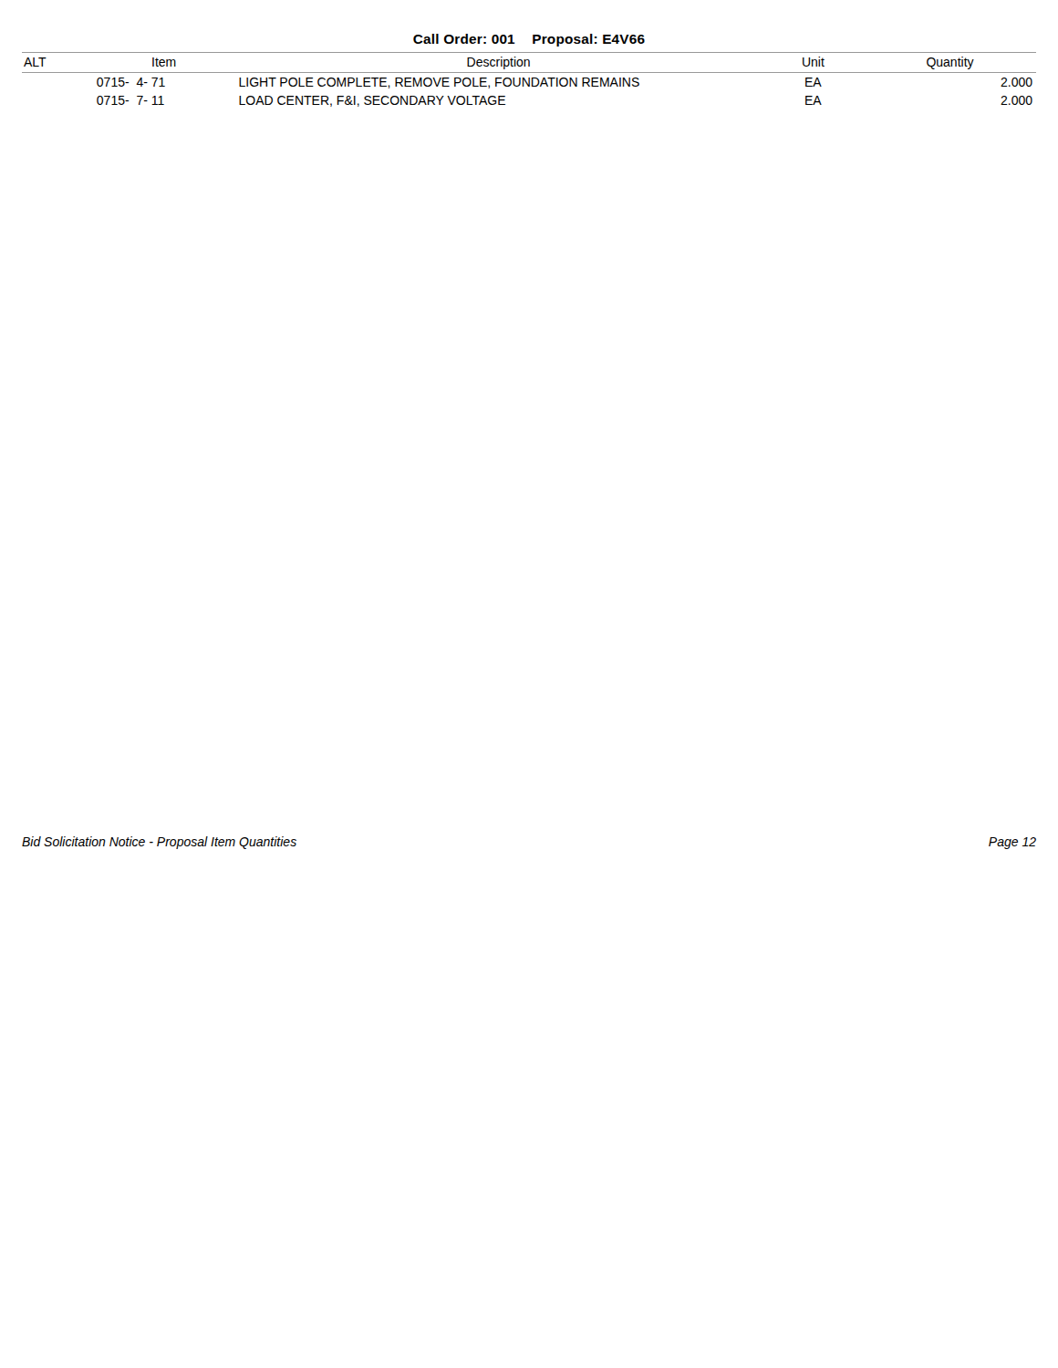Call Order: 001 Proposal: E4V66
| ALT | Item | Description | Unit | Quantity |
| --- | --- | --- | --- | --- |
| | 0715- 4- 71 | LIGHT POLE COMPLETE, REMOVE POLE, FOUNDATION REMAINS | EA | 2.000 |
| | 0715- 7- 11 | LOAD CENTER, F&I, SECONDARY VOLTAGE | EA | 2.000 |
Bid Solicitation Notice - Proposal Item Quantities Page 12